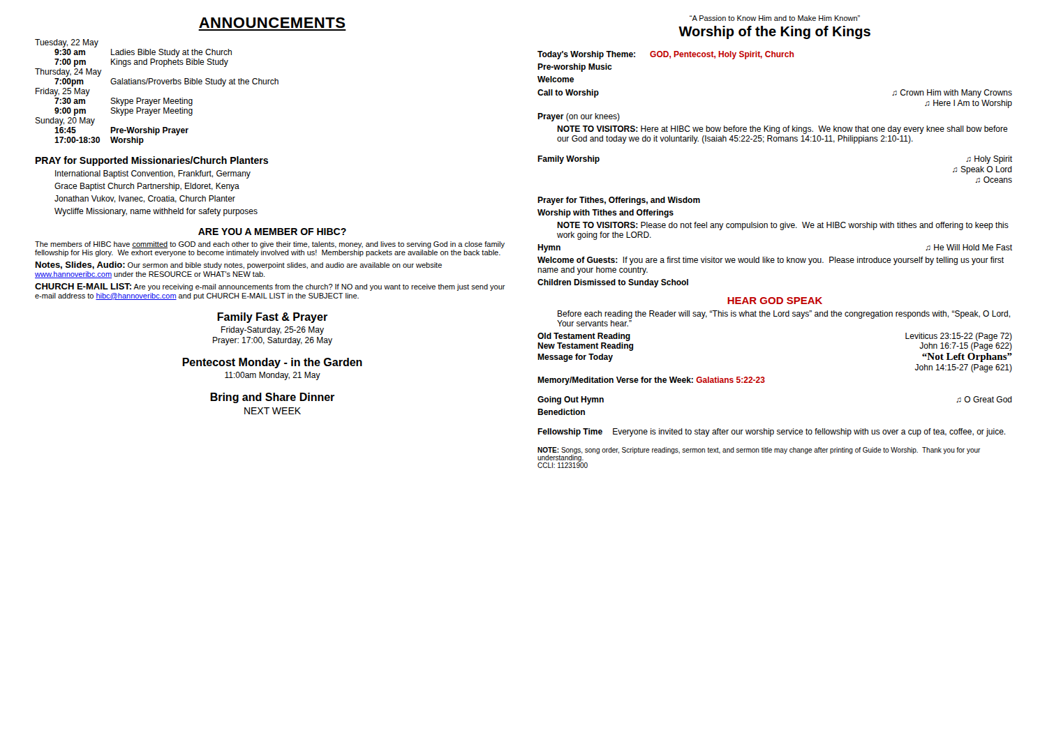ANNOUNCEMENTS
Tuesday, 22 May
9:30 am Ladies Bible Study at the Church
7:00 pm Kings and Prophets Bible Study
Thursday, 24 May
7:00pm Galatians/Proverbs Bible Study at the Church
Friday, 25 May
7:30 am Skype Prayer Meeting
9:00 pm Skype Prayer Meeting
Sunday, 20 May
16:45 Pre-Worship Prayer
17:00-18:30 Worship
PRAY for Supported Missionaries/Church Planters
International Baptist Convention, Frankfurt, Germany
Grace Baptist Church Partnership, Eldoret, Kenya
Jonathan Vukov, Ivanec, Croatia, Church Planter
Wycliffe Missionary, name withheld for safety purposes
ARE YOU A MEMBER OF HIBC?
The members of HIBC have committed to GOD and each other to give their time, talents, money, and lives to serving God in a close family fellowship for His glory. We exhort everyone to become intimately involved with us! Membership packets are available on the back table.
Notes, Slides, Audio: Our sermon and bible study notes, powerpoint slides, and audio are available on our website www.hannoveribc.com under the RESOURCE or WHAT's NEW tab.
CHURCH E-MAIL LIST: Are you receiving e-mail announcements from the church? If NO and you want to receive them just send your e-mail address to hibc@hannoveribc.com and put CHURCH E-MAIL LIST in the SUBJECT line.
Family Fast & Prayer
Friday-Saturday, 25-26 May
Prayer: 17:00, Saturday, 26 May
Pentecost Monday - in the Garden
11:00am Monday, 21 May
Bring and Share Dinner
NEXT WEEK
“A Passion to Know Him and to Make Him Known”
Worship of the King of Kings
Today's Worship Theme: GOD, Pentecost, Holy Spirit, Church
Pre-worship Music
Welcome
Call to Worship
Crown Him with Many Crowns
Here I Am to Worship
Prayer (on our knees)
NOTE TO VISITORS: Here at HIBC we bow before the King of kings. We know that one day every knee shall bow before our God and today we do it voluntarily. (Isaiah 45:22-25; Romans 14:10-11, Philippians 2:10-11).
Family Worship
Holy Spirit
Speak O Lord
Oceans
Prayer for Tithes, Offerings, and Wisdom
Worship with Tithes and Offerings
NOTE TO VISITORS: Please do not feel any compulsion to give. We at HIBC worship with tithes and offering to keep this work going for the LORD.
Hymn He Will Hold Me Fast
Welcome of Guests: If you are a first time visitor we would like to know you. Please introduce yourself by telling us your first name and your home country.
Children Dismissed to Sunday School
HEAR GOD SPEAK
Before each reading the Reader will say, “This is what the Lord says” and the congregation responds with, “Speak, O Lord, Your servants hear.”
Old Testament Reading Leviticus 23:15-22 (Page 72)
New Testament Reading John 16:7-15 (Page 622)
Message for Today “Not Left Orphans”
John 14:15-27 (Page 621)
Memory/Meditation Verse for the Week: Galatians 5:22-23
Going Out Hymn O Great God
Benediction
Fellowship Time Everyone is invited to stay after our worship service to fellowship with us over a cup of tea, coffee, or juice.
NOTE: Songs, song order, Scripture readings, sermon text, and sermon title may change after printing of Guide to Worship. Thank you for your understanding.
CCLI: 11231900